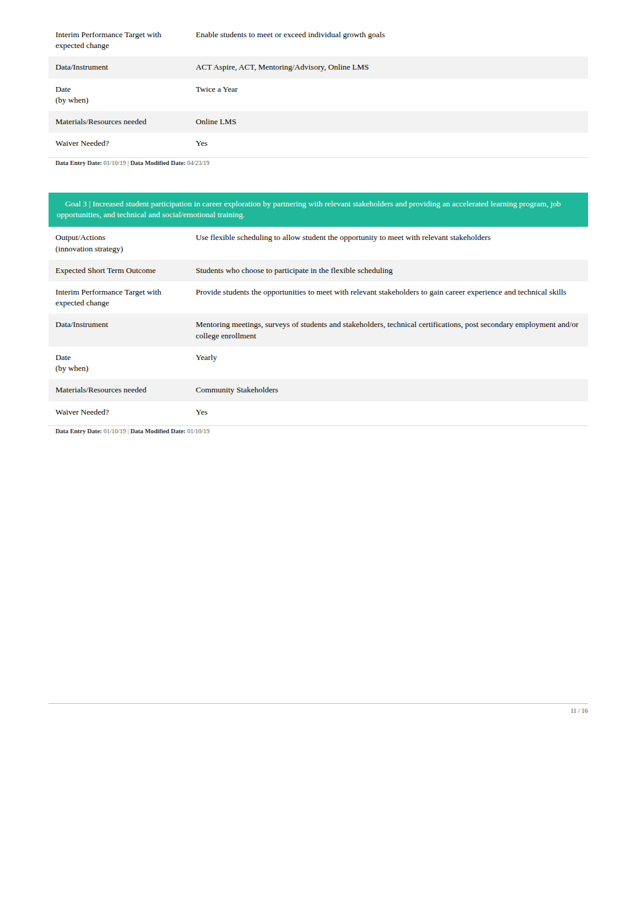| Interim Performance Target with expected change | Enable students to meet or exceed individual growth goals |
| Data/Instrument | ACT Aspire, ACT, Mentoring/Advisory, Online LMS |
| Date (by when) | Twice a Year |
| Materials/Resources needed | Online LMS |
| Waiver Needed? | Yes |
Data Entry Date: 01/10/19 | Data Modified Date: 04/23/19
Goal 3 | Increased student participation in career exploration by partnering with relevant stakeholders and providing an accelerated learning program, job opportunities, and technical and social/emotional training.
| Output/Actions (innovation strategy) | Use flexible scheduling to allow student the opportunity to meet with relevant stakeholders |
| Expected Short Term Outcome | Students who choose to participate in the flexible scheduling |
| Interim Performance Target with expected change | Provide students the opportunities to meet with relevant stakeholders to gain career experience and technical skills |
| Data/Instrument | Mentoring meetings, surveys of students and stakeholders, technical certifications, post secondary employment and/or college enrollment |
| Date (by when) | Yearly |
| Materials/Resources needed | Community Stakeholders |
| Waiver Needed? | Yes |
Data Entry Date: 01/10/19 | Data Modified Date: 01/10/19
11 / 16